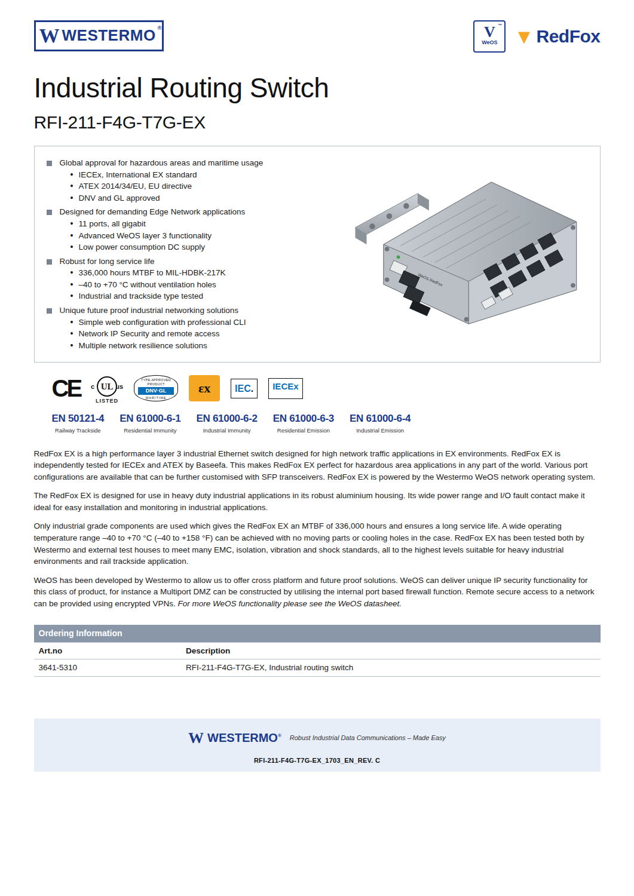W WESTERMO®
™ V WeOS
▼RedFox
Industrial Routing Switch
RFI-211-F4G-T7G-EX
Global approval for hazardous areas and maritime usage
IECEx, International EX standard
ATEX 2014/34/EU, EU directive
DNV and GL approved
Designed for demanding Edge Network applications
11 ports, all gigabit
Advanced WeOS layer 3 functionality
Low power consumption DC supply
Robust for long service life
336,000 hours MTBF to MIL-HDBK-217K
–40 to +70 °C without ventilation holes
Industrial and trackside type tested
Unique future proof industrial networking solutions
Simple web configuration with professional CLI
Network IP Security and remote access
Multiple network resilience solutions
WeOS RedFox
CE
c
UL
us
LISTED
TYPE APPROVED PRODUCT
DNV·GL
MARITIME
εx
IEC.
IECEx
EN 50121-4
Railway Trackside
EN 61000-6-1
Residential Immunity
EN 61000-6-2
Industrial Immunity
EN 61000-6-3
Residential Emission
EN 61000-6-4
Industrial Emission
RedFox EX is a high performance layer 3 industrial Ethernet switch designed for high network traffic applications in EX environments. RedFox EX is independently tested for IECEx and ATEX by Baseefa. This makes RedFox EX perfect for hazardous area applications in any part of the world. Various port configurations are available that can be further customised with SFP transceivers. RedFox EX is powered by the Westermo WeOS network operating system.
The RedFox EX is designed for use in heavy duty industrial applications in its robust aluminium housing. Its wide power range and I/O fault contact make it ideal for easy installation and monitoring in industrial applications.
Only industrial grade components are used which gives the RedFox EX an MTBF of 336,000 hours and ensures a long service life. A wide operating temperature range –40 to +70 °C (–40 to +158 °F) can be achieved with no moving parts or cooling holes in the case. RedFox EX has been tested both by Westermo and external test houses to meet many EMC, isolation, vibration and shock standards, all to the highest levels suitable for heavy industrial environments and rail trackside application.
WeOS has been developed by Westermo to allow us to offer cross platform and future proof solutions. WeOS can deliver unique IP security functionality for this class of product, for instance a Multiport DMZ can be constructed by utilising the internal port based firewall function. Remote secure access to a network can be provided using encrypted VPNs. For more WeOS functionality please see the WeOS datasheet.
Ordering Information
| Art.no | Description |
| --- | --- |
| 3641-5310 | RFI-211-F4G-T7G-EX, Industrial routing switch |
W WESTERMO® Robust Industrial Data Communications – Made Easy
RFI-211-F4G-T7G-EX_1703_EN_REV. C